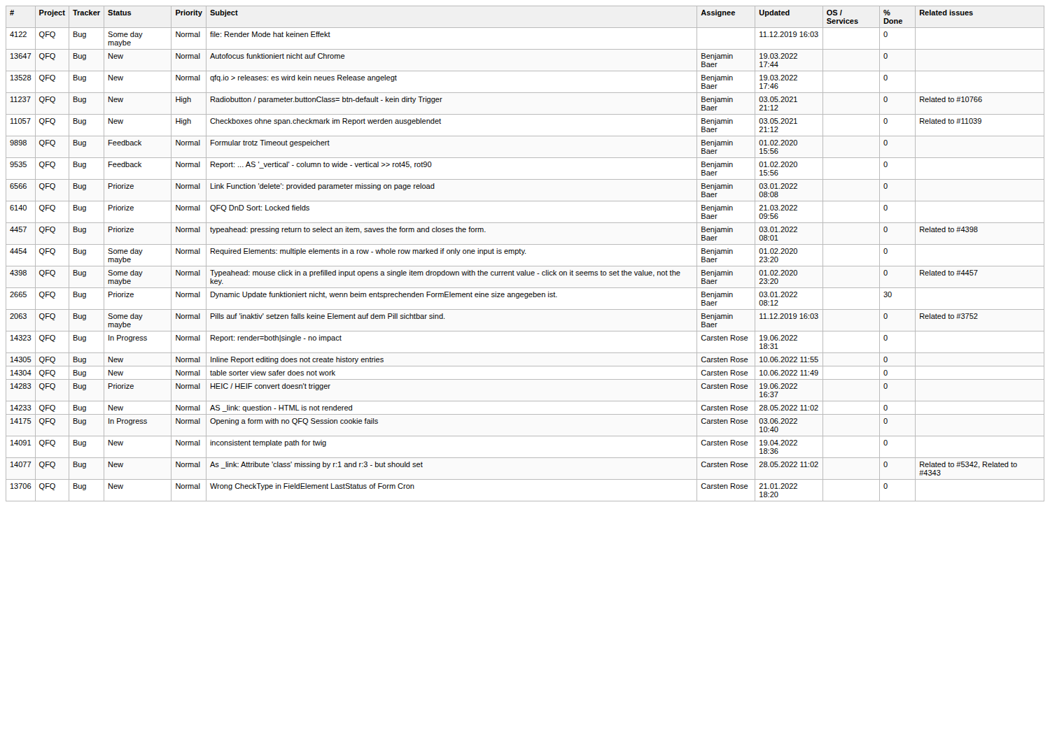| # | Project | Tracker | Status | Priority | Subject | Assignee | Updated | OS / Services | % Done | Related issues |
| --- | --- | --- | --- | --- | --- | --- | --- | --- | --- | --- |
| 4122 | QFQ | Bug | Some day maybe | Normal | file: Render Mode hat keinen Effekt | | 11.12.2019 16:03 | | 0 | |
| 13647 | QFQ | Bug | New | Normal | Autofocus funktioniert nicht auf Chrome | Benjamin Baer | 19.03.2022 17:44 | | 0 | |
| 13528 | QFQ | Bug | New | Normal | qfq.io > releases: es wird kein neues Release angelegt | Benjamin Baer | 19.03.2022 17:46 | | 0 | |
| 11237 | QFQ | Bug | New | High | Radiobutton / parameter.buttonClass= btn-default - kein dirty Trigger | Benjamin Baer | 03.05.2021 21:12 | | 0 | Related to #10766 |
| 11057 | QFQ | Bug | New | High | Checkboxes ohne span.checkmark im Report werden ausgeblendet | Benjamin Baer | 03.05.2021 21:12 | | 0 | Related to #11039 |
| 9898 | QFQ | Bug | Feedback | Normal | Formular trotz Timeout gespeichert | Benjamin Baer | 01.02.2020 15:56 | | 0 | |
| 9535 | QFQ | Bug | Feedback | Normal | Report: ... AS '_vertical' - column to wide - vertical >> rot45, rot90 | Benjamin Baer | 01.02.2020 15:56 | | 0 | |
| 6566 | QFQ | Bug | Priorize | Normal | Link Function 'delete': provided parameter missing on page reload | Benjamin Baer | 03.01.2022 08:08 | | 0 | |
| 6140 | QFQ | Bug | Priorize | Normal | QFQ DnD Sort: Locked fields | Benjamin Baer | 21.03.2022 09:56 | | 0 | |
| 4457 | QFQ | Bug | Priorize | Normal | typeahead: pressing return to select an item, saves the form and closes the form. | Benjamin Baer | 03.01.2022 08:01 | | 0 | Related to #4398 |
| 4454 | QFQ | Bug | Some day maybe | Normal | Required Elements: multiple elements in a row - whole row marked if only one input is empty. | Benjamin Baer | 01.02.2020 23:20 | | 0 | |
| 4398 | QFQ | Bug | Some day maybe | Normal | Typeahead: mouse click in a prefilled input opens a single item dropdown with the current value - click on it seems to set the value, not the key. | Benjamin Baer | 01.02.2020 23:20 | | 0 | Related to #4457 |
| 2665 | QFQ | Bug | Priorize | Normal | Dynamic Update funktioniert nicht, wenn beim entsprechenden FormElement eine size angegeben ist. | Benjamin Baer | 03.01.2022 08:12 | | 30 | |
| 2063 | QFQ | Bug | Some day maybe | Normal | Pills auf 'inaktiv' setzen falls keine Element auf dem Pill sichtbar sind. | Benjamin Baer | 11.12.2019 16:03 | | 0 | Related to #3752 |
| 14323 | QFQ | Bug | In Progress | Normal | Report: render=both/single - no impact | Carsten Rose | 19.06.2022 18:31 | | 0 | |
| 14305 | QFQ | Bug | New | Normal | Inline Report editing does not create history entries | Carsten Rose | 10.06.2022 11:55 | | 0 | |
| 14304 | QFQ | Bug | New | Normal | table sorter view safer does not work | Carsten Rose | 10.06.2022 11:49 | | 0 | |
| 14283 | QFQ | Bug | Priorize | Normal | HEIC / HEIF convert doesn't trigger | Carsten Rose | 19.06.2022 16:37 | | 0 | |
| 14233 | QFQ | Bug | New | Normal | AS _link: question - HTML is not rendered | Carsten Rose | 28.05.2022 11:02 | | 0 | |
| 14175 | QFQ | Bug | In Progress | Normal | Opening a form with no QFQ Session cookie fails | Carsten Rose | 03.06.2022 10:40 | | 0 | |
| 14091 | QFQ | Bug | New | Normal | inconsistent template path for twig | Carsten Rose | 19.04.2022 18:36 | | 0 | |
| 14077 | QFQ | Bug | New | Normal | As _link: Attribute 'class' missing by r:1 and r:3 - but should set | Carsten Rose | 28.05.2022 11:02 | | 0 | Related to #5342, Related to #4343 |
| 13706 | QFQ | Bug | New | Normal | Wrong CheckType in FieldElement LastStatus of Form Cron | Carsten Rose | 21.01.2022 18:20 | | 0 | |